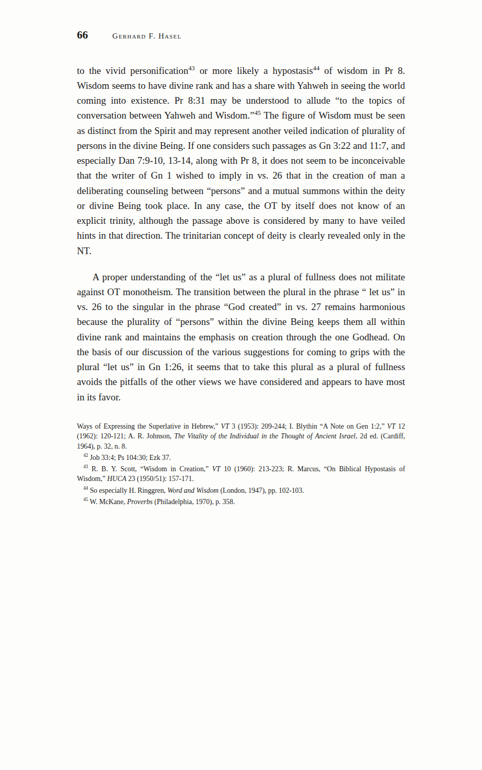66 Gerhard F. Hasel
to the vivid personification43 or more likely a hypostasis44 of wisdom in Pr 8. Wisdom seems to have divine rank and has a share with Yahweh in seeing the world coming into existence. Pr 8:31 may be understood to allude “to the topics of conversation between Yahweh and Wisdom.”45 The figure of Wisdom must be seen as distinct from the Spirit and may represent another veiled indication of plurality of persons in the divine Being. If one considers such passages as Gn 3:22 and 11:7, and especially Dan 7:9-10, 13-14, along with Pr 8, it does not seem to be inconceivable that the writer of Gn 1 wished to imply in vs. 26 that in the creation of man a deliberating counseling between “persons” and a mutual summons within the deity or divine Being took place. In any case, the OT by itself does not know of an explicit trinity, although the passage above is considered by many to have veiled hints in that direction. The trinitarian concept of deity is clearly revealed only in the NT.
A proper understanding of the “let us” as a plural of fullness does not militate against OT monotheism. The transition between the plural in the phrase “ let us” in vs. 26 to the singular in the phrase “God created” in vs. 27 remains harmonious because the plurality of “persons” within the divine Being keeps them all within divine rank and maintains the emphasis on creation through the one Godhead. On the basis of our discussion of the various suggestions for coming to grips with the plural “let us” in Gn 1:26, it seems that to take this plural as a plural of fullness avoids the pitfalls of the other views we have considered and appears to have most in its favor.
Ways of Expressing the Superlative in Hebrew,” VT 3 (1953): 209-244; I. Blythin “A Note on Gen 1:2,” VT 12 (1962): 120-121; A. R. Johnson, The Vitality of the Individual in the Thought of Ancient Israel, 2d ed. (Cardiff, 1964), p. 32, n. 8.
42 Job 33:4; Ps 104:30; Ezk 37.
43 R. B. Y. Scott, “Wisdom in Creation,” VT 10 (1960): 213-223; R. Marcus, “On Biblical Hypostasis of Wisdom,” HUCA 23 (1950/51): 157-171.
44 So especially H. Ringgren, Word and Wisdom (London, 1947), pp. 102-103.
45 W. McKane, Proverbs (Philadelphia, 1970), p. 358.